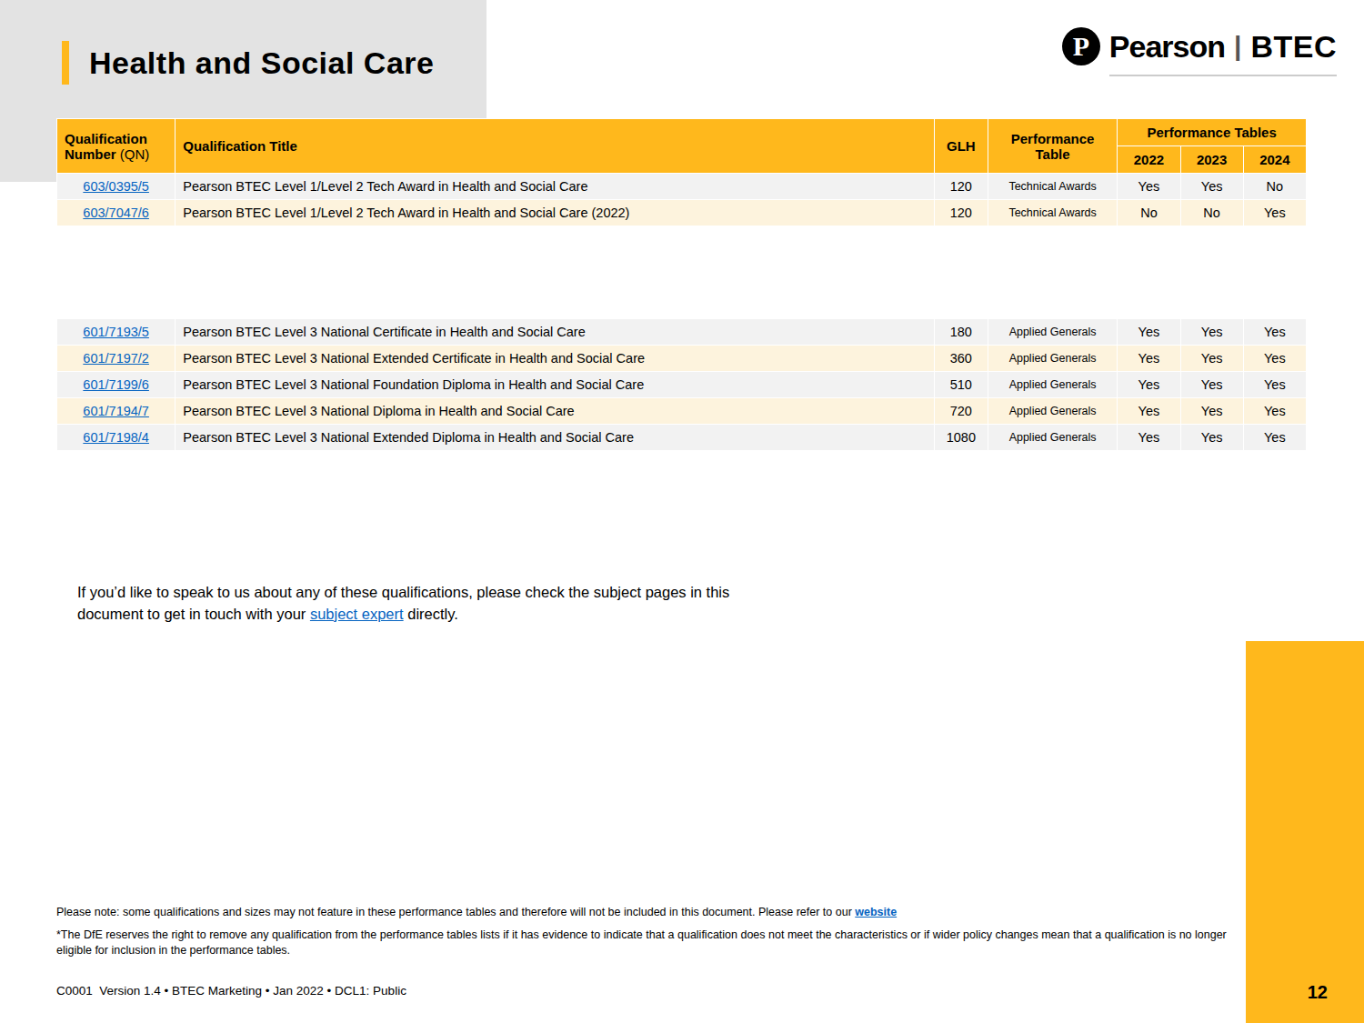Health and Social Care
P
Pearson | BTEC
| Qualification Number (QN) | Qualification Title | GLH | Performance Table | Performance Tables |
| --- | --- | --- | --- | --- |
| 2022 | 2023 | 2024 |
| 603/0395/5 | Pearson BTEC Level 1/Level 2 Tech Award in Health and Social Care | 120 | Technical Awards | Yes | Yes | No |
| 603/7047/6 | Pearson BTEC Level 1/Level 2 Tech Award in Health and Social Care (2022) | 120 | Technical Awards | No | No | Yes |
| 601/7193/5 | Pearson BTEC Level 3 National Certificate in Health and Social Care | 180 | Applied Generals | Yes | Yes | Yes |
| 601/7197/2 | Pearson BTEC Level 3 National Extended Certificate in Health and Social Care | 360 | Applied Generals | Yes | Yes | Yes |
| 601/7199/6 | Pearson BTEC Level 3 National Foundation Diploma in Health and Social Care | 510 | Applied Generals | Yes | Yes | Yes |
| 601/7194/7 | Pearson BTEC Level 3 National Diploma in Health and Social Care | 720 | Applied Generals | Yes | Yes | Yes |
| 601/7198/4 | Pearson BTEC Level 3 National Extended Diploma in Health and Social Care | 1080 | Applied Generals | Yes | Yes | Yes |
If you’d like to speak to us about any of these qualifications, please check the subject pages in this document to get in touch with your subject expert directly.
Please note: some qualifications and sizes may not feature in these performance tables and therefore will not be included in this document. Please refer to our website
*The DfE reserves the right to remove any qualification from the performance tables lists if it has evidence to indicate that a qualification does not meet the characteristics or if wider policy changes mean that a qualification is no longer eligible for inclusion in the performance tables.
C0001 Version 1.4 • BTEC Marketing • Jan 2022 • DCL1: Public
12